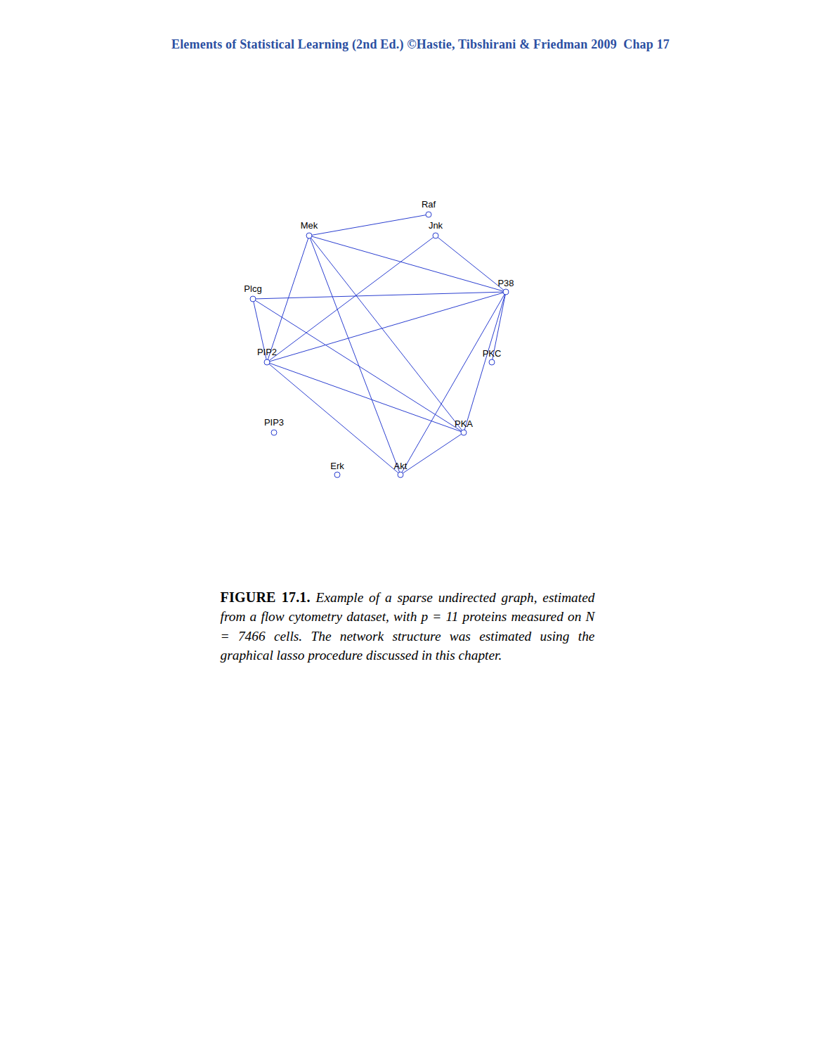Elements of Statistical Learning (2nd Ed.) ©Hastie, Tibshirani & Friedman 2009 Chap 17
Raf Mek Jnk Plcg P38 PIP2 PKC PIP3 PKA Erk Akt
FIGURE 17.1. Example of a sparse undirected graph, estimated from a flow cytometry dataset, with p = 11 proteins measured on N = 7466 cells. The network structure was estimated using the graphical lasso procedure discussed in this chapter.